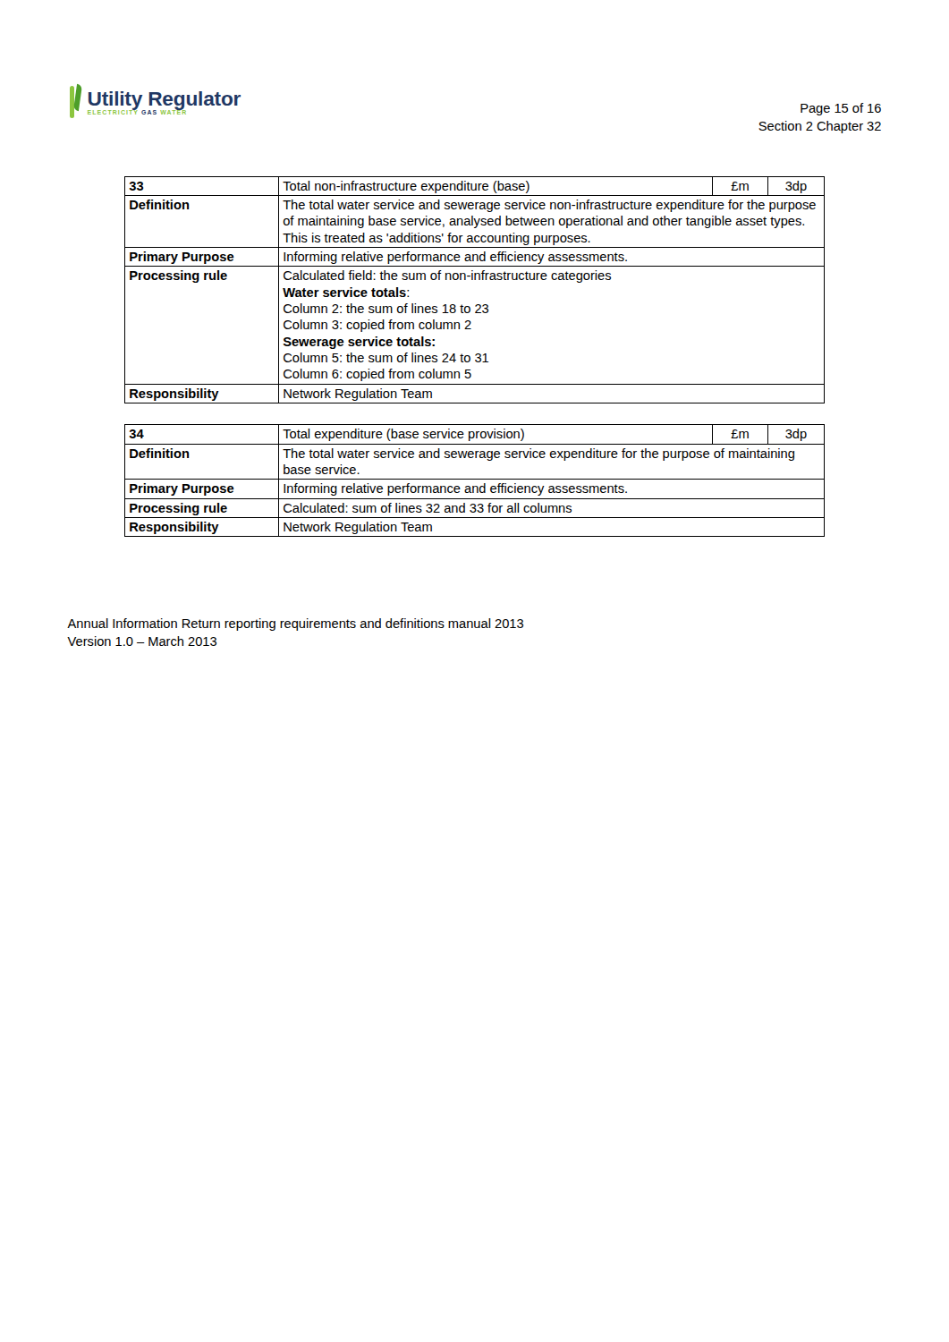Utility Regulator
ELECTRICITY GAS WATER
Page 15 of 16
Section 2 Chapter 32
| 33 | Total non-infrastructure expenditure (base) | £m | 3dp |
| Definition | The total water service and sewerage service non-infrastructure expenditure for the purpose of maintaining base service, analysed between operational and other tangible asset types. This is treated as 'additions' for accounting purposes. |
| Primary Purpose | Informing relative performance and efficiency assessments. |
| Processing rule | Calculated field: the sum of non-infrastructure categories Water service totals : Column 2: the sum of lines 18 to 23 Column 3: copied from column 2 Sewerage service totals: Column 5: the sum of lines 24 to 31 Column 6: copied from column 5 |
| Responsibility | Network Regulation Team |
| 34 | Total expenditure (base service provision) | £m | 3dp |
| Definition | The total water service and sewerage service expenditure for the purpose of maintaining base service. |
| Primary Purpose | Informing relative performance and efficiency assessments. |
| Processing rule | Calculated: sum of lines 32 and 33 for all columns |
| Responsibility | Network Regulation Team |
Annual Information Return reporting requirements and definitions manual 2013
Version 1.0 – March 2013